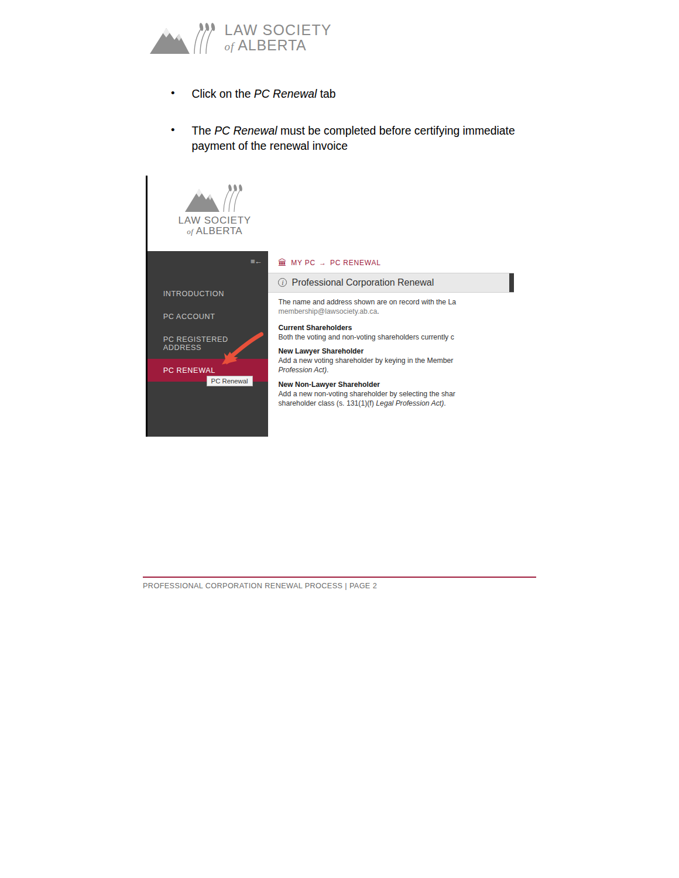LAW SOCIETY
of ALBERTA
Click on the PC Renewal tab
The PC Renewal must be completed before certifying immediate payment of the renewal invoice
LAW SOCIETY
of ALBERTA
≡←
INTRODUCTION
PC ACCOUNT
PC REGISTERED ADDRESS
PC RENEWAL
PC Renewal
🏛 MY PC → PC RENEWAL
i Professional Corporation Renewal
The name and address shown are on record with the La
membership@lawsociety.ab.ca.
Current Shareholders
Both the voting and non-voting shareholders currently c
New Lawyer Shareholder
Add a new voting shareholder by keying in the Member
Profession Act).
New Non-Lawyer Shareholder
Add a new non-voting shareholder by selecting the shar
shareholder class (s. 131(1)(f) Legal Profession Act).
PROFESSIONAL CORPORATION RENEWAL PROCESS | PAGE 2